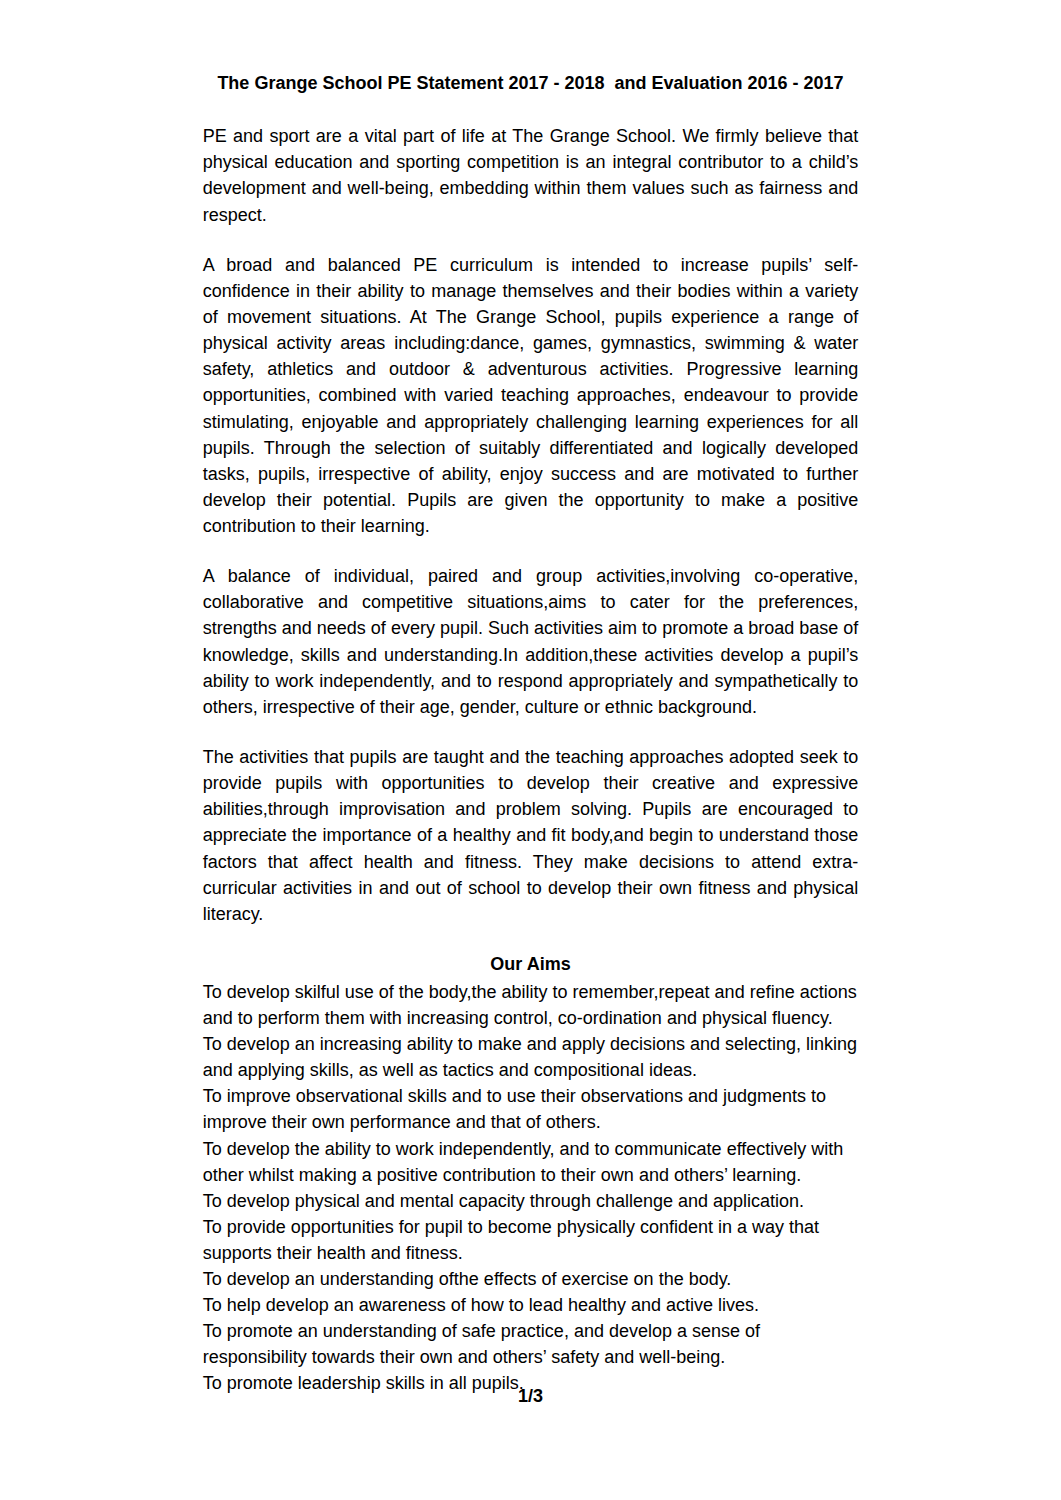The Grange School PE Statement 2017 - 2018 and Evaluation 2016 - 2017
PE and sport are a vital part of life at The Grange School. We firmly believe that physical education and sporting competition is an integral contributor to a child’s development and well-being, embedding within them values such as fairness and respect.
A broad and balanced PE curriculum is intended to increase pupils’ self-confidence in their ability to manage themselves and their bodies within a variety of movement situations. At The Grange School, pupils experience a range of physical activity areas including:dance, games, gymnastics, swimming & water safety, athletics and outdoor & adventurous activities. Progressive learning opportunities, combined with varied teaching approaches, endeavour to provide stimulating, enjoyable and appropriately challenging learning experiences for all pupils. Through the selection of suitably differentiated and logically developed tasks, pupils, irrespective of ability, enjoy success and are motivated to further develop their potential. Pupils are given the opportunity to make a positive contribution to their learning.
A balance of individual, paired and group activities,involving co-operative, collaborative and competitive situations,aims to cater for the preferences, strengths and needs of every pupil. Such activities aim to promote a broad base of knowledge, skills and understanding.In addition,these activities develop a pupil’s ability to work independently, and to respond appropriately and sympathetically to others, irrespective of their age, gender, culture or ethnic background.
The activities that pupils are taught and the teaching approaches adopted seek to provide pupils with opportunities to develop their creative and expressive abilities,through improvisation and problem solving. Pupils are encouraged to appreciate the importance of a healthy and fit body,and begin to understand those factors that affect health and fitness. They make decisions to attend extra-curricular activities in and out of school to develop their own fitness and physical literacy.
Our Aims
To develop skilful use of the body,the ability to remember,repeat and refine actions and to perform them with increasing control, co-ordination and physical fluency.
To develop an increasing ability to make and apply decisions and selecting, linking and applying skills, as well as tactics and compositional ideas.
To improve observational skills and to use their observations and judgments to improve their own performance and that of others.
To develop the ability to work independently, and to communicate effectively with other whilst making a positive contribution to their own and others’ learning.
To develop physical and mental capacity through challenge and application.
To provide opportunities for pupil to become physically confident in a way that supports their health and fitness.
To develop an understanding ofthe effects of exercise on the body.
To help develop an awareness of how to lead healthy and active lives.
To promote an understanding of safe practice, and develop a sense of responsibility towards their own and others’ safety and well-being.
To promote leadership skills in all pupils.
1/3